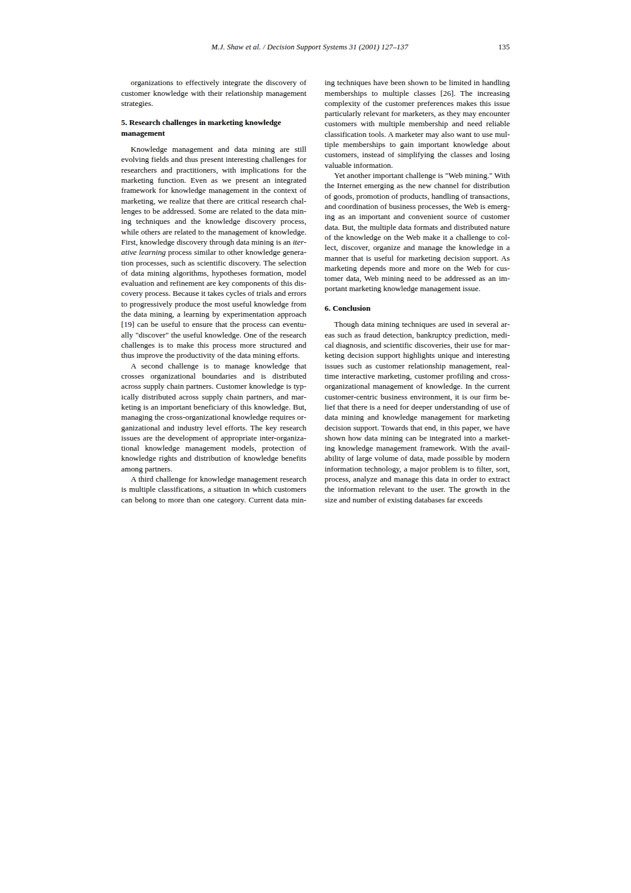135 M.J. Shaw et al. / Decision Support Systems 31 (2001) 127–137
organizations to effectively integrate the discovery of customer knowledge with their relationship management strategies.
5. Research challenges in marketing knowledge management
Knowledge management and data mining are still evolving fields and thus present interesting challenges for researchers and practitioners, with implications for the marketing function. Even as we present an integrated framework for knowledge management in the context of marketing, we realize that there are critical research challenges to be addressed. Some are related to the data mining techniques and the knowledge discovery process, while others are related to the management of knowledge. First, knowledge discovery through data mining is an iterative learning process similar to other knowledge generation processes, such as scientific discovery. The selection of data mining algorithms, hypotheses formation, model evaluation and refinement are key components of this discovery process. Because it takes cycles of trials and errors to progressively produce the most useful knowledge from the data mining, a learning by experimentation approach [19] can be useful to ensure that the process can eventually "discover" the useful knowledge. One of the research challenges is to make this process more structured and thus improve the productivity of the data mining efforts.
A second challenge is to manage knowledge that crosses organizational boundaries and is distributed across supply chain partners. Customer knowledge is typically distributed across supply chain partners, and marketing is an important beneficiary of this knowledge. But, managing the cross-organizational knowledge requires organizational and industry level efforts. The key research issues are the development of appropriate inter-organizational knowledge management models, protection of knowledge rights and distribution of knowledge benefits among partners.
A third challenge for knowledge management research is multiple classifications, a situation in which customers can belong to more than one category. Current data mining techniques have been shown to be limited in handling memberships to multiple classes [26]. The increasing complexity of the customer preferences makes this issue particularly relevant for marketers, as they may encounter customers with multiple membership and need reliable classification tools. A marketer may also want to use multiple memberships to gain important knowledge about customers, instead of simplifying the classes and losing valuable information.
Yet another important challenge is "Web mining." With the Internet emerging as the new channel for distribution of goods, promotion of products, handling of transactions, and coordination of business processes, the Web is emerging as an important and convenient source of customer data. But, the multiple data formats and distributed nature of the knowledge on the Web make it a challenge to collect, discover, organize and manage the knowledge in a manner that is useful for marketing decision support. As marketing depends more and more on the Web for customer data, Web mining need to be addressed as an important marketing knowledge management issue.
6. Conclusion
Though data mining techniques are used in several areas such as fraud detection, bankruptcy prediction, medical diagnosis, and scientific discoveries, their use for marketing decision support highlights unique and interesting issues such as customer relationship management, real-time interactive marketing, customer profiling and cross-organizational management of knowledge. In the current customer-centric business environment, it is our firm belief that there is a need for deeper understanding of use of data mining and knowledge management for marketing decision support. Towards that end, in this paper, we have shown how data mining can be integrated into a marketing knowledge management framework. With the availability of large volume of data, made possible by modern information technology, a major problem is to filter, sort, process, analyze and manage this data in order to extract the information relevant to the user. The growth in the size and number of existing databases far exceeds